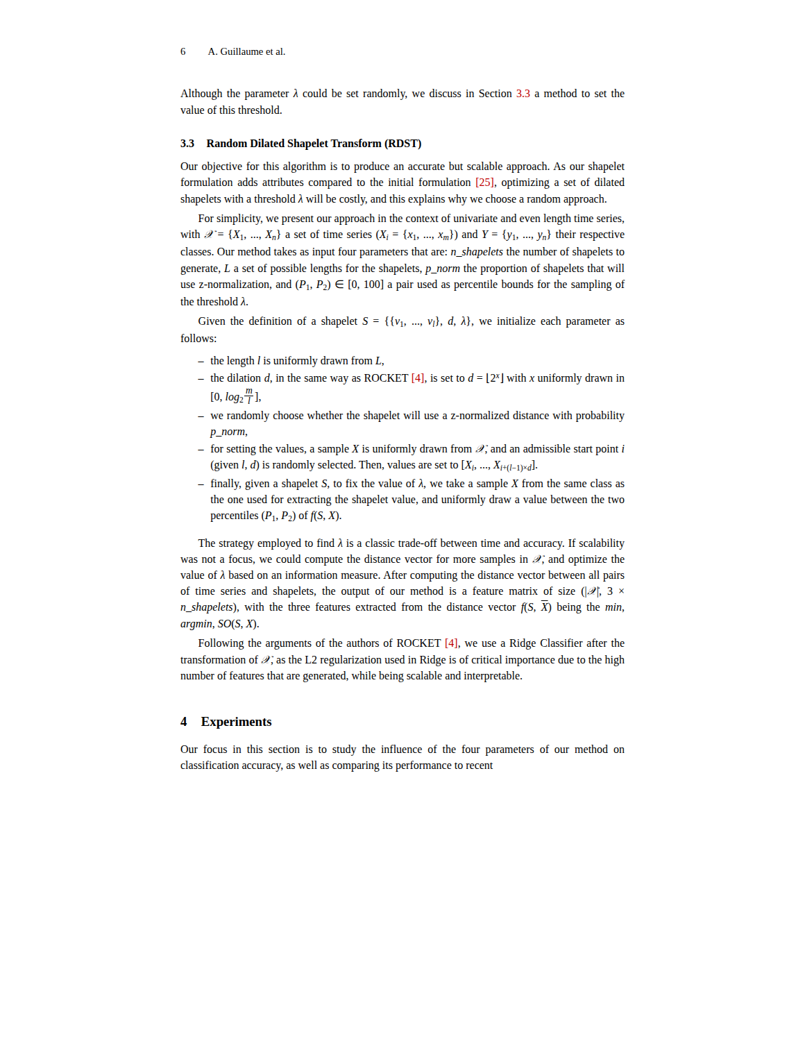6 A. Guillaume et al.
Although the parameter λ could be set randomly, we discuss in Section 3.3 a method to set the value of this threshold.
3.3 Random Dilated Shapelet Transform (RDST)
Our objective for this algorithm is to produce an accurate but scalable approach. As our shapelet formulation adds attributes compared to the initial formulation [25], optimizing a set of dilated shapelets with a threshold λ will be costly, and this explains why we choose a random approach.
For simplicity, we present our approach in the context of univariate and even length time series, with 𝒳 = {X1, ..., Xn} a set of time series (Xi = {x1, ..., xm}) and Y = {y1, ..., yn} their respective classes. Our method takes as input four parameters that are: n_shapelets the number of shapelets to generate, L a set of possible lengths for the shapelets, p_norm the proportion of shapelets that will use z-normalization, and (P1, P2) ∈ [0, 100] a pair used as percentile bounds for the sampling of the threshold λ.
Given the definition of a shapelet S = {{v1, ..., vl}, d, λ}, we initialize each parameter as follows:
the length l is uniformly drawn from L,
the dilation d, in the same way as ROCKET [4], is set to d = ⌊2x⌋ with x uniformly drawn in [0, log2ml],
we randomly choose whether the shapelet will use a z-normalized distance with probability p_norm,
for setting the values, a sample X is uniformly drawn from 𝒳, and an admissible start point i (given l, d) is randomly selected. Then, values are set to [Xi, ..., Xi+(l−1)×d].
finally, given a shapelet S, to fix the value of λ, we take a sample X from the same class as the one used for extracting the shapelet value, and uniformly draw a value between the two percentiles (P1, P2) of f(S, X).
The strategy employed to find λ is a classic trade-off between time and accuracy. If scalability was not a focus, we could compute the distance vector for more samples in 𝒳, and optimize the value of λ based on an information measure. After computing the distance vector between all pairs of time series and shapelets, the output of our method is a feature matrix of size (|𝒳|, 3 × n_shapelets), with the three features extracted from the distance vector f(S, X) being the min, argmin, SO(S, X).
Following the arguments of the authors of ROCKET [4], we use a Ridge Classifier after the transformation of 𝒳, as the L2 regularization used in Ridge is of critical importance due to the high number of features that are generated, while being scalable and interpretable.
4 Experiments
Our focus in this section is to study the influence of the four parameters of our method on classification accuracy, as well as comparing its performance to recent